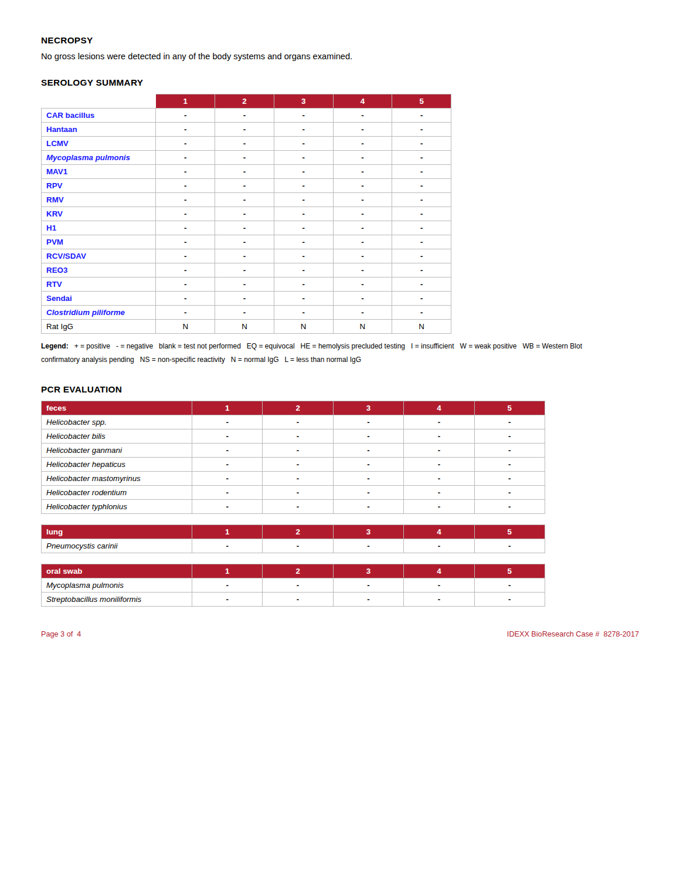NECROPSY
No gross lesions were detected in any of the body systems and organs examined.
SEROLOGY SUMMARY
| | 1 | 2 | 3 | 4 | 5 |
| --- | --- | --- | --- | --- | --- |
| CAR bacillus | - | - | - | - | - |
| Hantaan | - | - | - | - | - |
| LCMV | - | - | - | - | - |
| Mycoplasma pulmonis | - | - | - | - | - |
| MAV1 | - | - | - | - | - |
| RPV | - | - | - | - | - |
| RMV | - | - | - | - | - |
| KRV | - | - | - | - | - |
| H1 | - | - | - | - | - |
| PVM | - | - | - | - | - |
| RCV/SDAV | - | - | - | - | - |
| REO3 | - | - | - | - | - |
| RTV | - | - | - | - | - |
| Sendai | - | - | - | - | - |
| Clostridium piliforme | - | - | - | - | - |
| Rat IgG | N | N | N | N | N |
Legend: + = positive - = negative blank = test not performed EQ = equivocal HE = hemolysis precluded testing I = insufficient W = weak positive WB = Western Blot confirmatory analysis pending NS = non-specific reactivity N = normal IgG L = less than normal IgG
PCR EVALUATION
| feces | 1 | 2 | 3 | 4 | 5 |
| --- | --- | --- | --- | --- | --- |
| Helicobacter spp. | - | - | - | - | - |
| Helicobacter bilis | - | - | - | - | - |
| Helicobacter ganmani | - | - | - | - | - |
| Helicobacter hepaticus | - | - | - | - | - |
| Helicobacter mastomyrinus | - | - | - | - | - |
| Helicobacter rodentium | - | - | - | - | - |
| Helicobacter typhlonius | - | - | - | - | - |
| lung | 1 | 2 | 3 | 4 | 5 |
| --- | --- | --- | --- | --- | --- |
| Pneumocystis carinii | - | - | - | - | - |
| oral swab | 1 | 2 | 3 | 4 | 5 |
| --- | --- | --- | --- | --- | --- |
| Mycoplasma pulmonis | - | - | - | - | - |
| Streptobacillus moniliformis | - | - | - | - | - |
Page 3 of 4 IDEXX BioResearch Case # 8278-2017